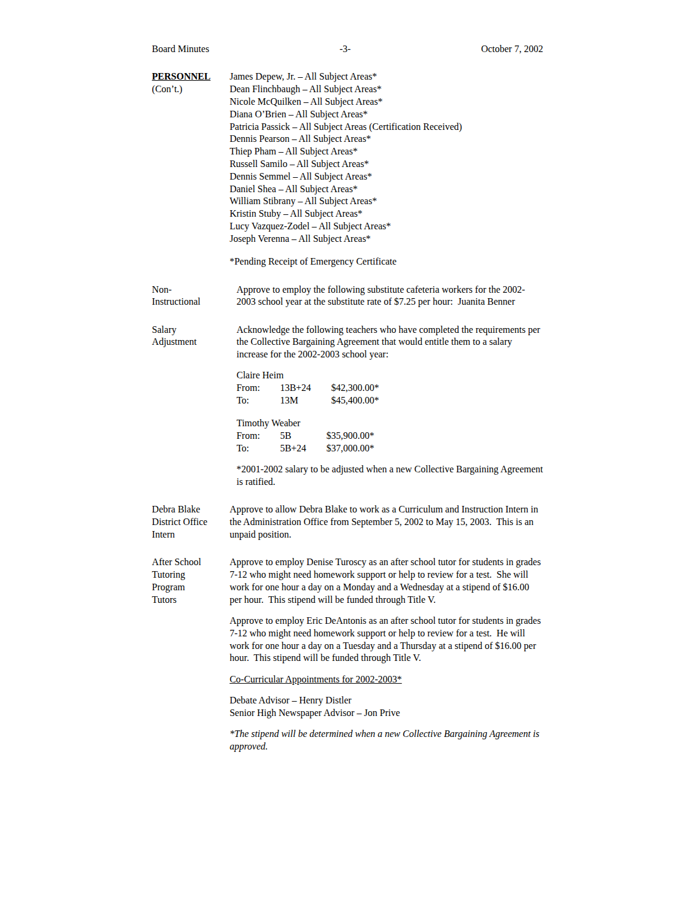Board Minutes
-3-
October 7, 2002
| PERSONNEL (Con’t.) | James Depew, Jr. – All Subject Areas* Dean Flinchbaugh – All Subject Areas* Nicole McQuilken – All Subject Areas* Diana O’Brien – All Subject Areas* Patricia Passick – All Subject Areas (Certification Received) Dennis Pearson – All Subject Areas* Thiep Pham – All Subject Areas* Russell Samilo – All Subject Areas* Dennis Semmel – All Subject Areas* Daniel Shea – All Subject Areas* William Stibrany – All Subject Areas* Kristin Stuby – All Subject Areas* Lucy Vazquez-Zodel – All Subject Areas* Joseph Verenna – All Subject Areas* *Pending Receipt of Emergency Certificate |
| Non- Instructional | Approve to employ the following substitute cafeteria workers for the 2002-2003 school year at the substitute rate of $7.25 per hour: Juanita Benner |
| Salary Adjustment | Acknowledge the following teachers who have completed the requirements per the Collective Bargaining Agreement that would entitle them to a salary increase for the 2002-2003 school year: Claire Heim / From: / 13B+24 / $42,300.00* / / To: / 13M / $45,400.00* / Timothy Weaber / From: / 5B / $35,900.00* / / To: / 5B+24 / $37,000.00* / *2001-2002 salary to be adjusted when a new Collective Bargaining Agreement is ratified. |
| Debra Blake District Office Intern | Approve to allow Debra Blake to work as a Curriculum and Instruction Intern in the Administration Office from September 5, 2002 to May 15, 2003. This is an unpaid position. |
| After School Tutoring Program Tutors | Approve to employ Denise Turoscy as an after school tutor for students in grades 7-12 who might need homework support or help to review for a test. She will work for one hour a day on a Monday and a Wednesday at a stipend of $16.00 per hour. This stipend will be funded through Title V. Approve to employ Eric DeAntonis as an after school tutor for students in grades 7-12 who might need homework support or help to review for a test. He will work for one hour a day on a Tuesday and a Thursday at a stipend of $16.00 per hour. This stipend will be funded through Title V. Co-Curricular Appointments for 2002-2003* Debate Advisor – Henry Distler Senior High Newspaper Advisor – Jon Prive *The stipend will be determined when a new Collective Bargaining Agreement is approved. |